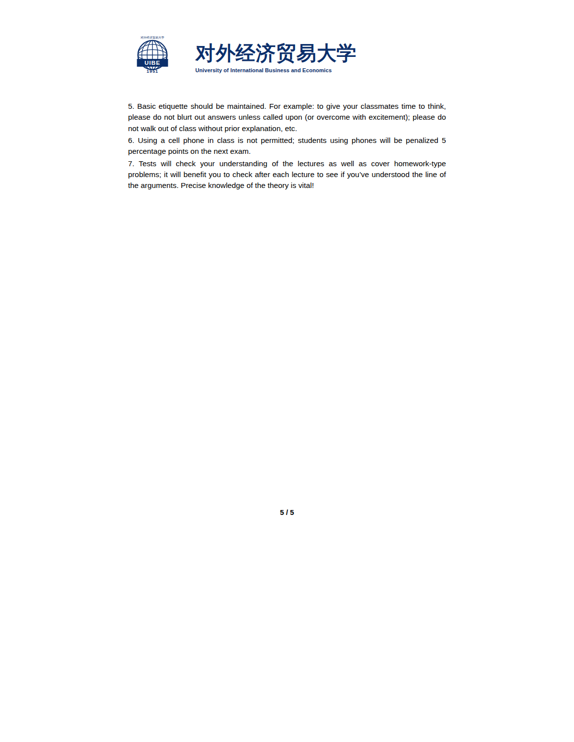UIBE 1951 对外经济贸易大学
对外经济贸易大学
University of International Business and Economics
5. Basic etiquette should be maintained. For example: to give your classmates time to think, please do not blurt out answers unless called upon (or overcome with excitement); please do not walk out of class without prior explanation, etc.
6. Using a cell phone in class is not permitted; students using phones will be penalized 5 percentage points on the next exam.
7. Tests will check your understanding of the lectures as well as cover homework-type problems; it will benefit you to check after each lecture to see if you’ve understood the line of the arguments. Precise knowledge of the theory is vital!
5 / 5